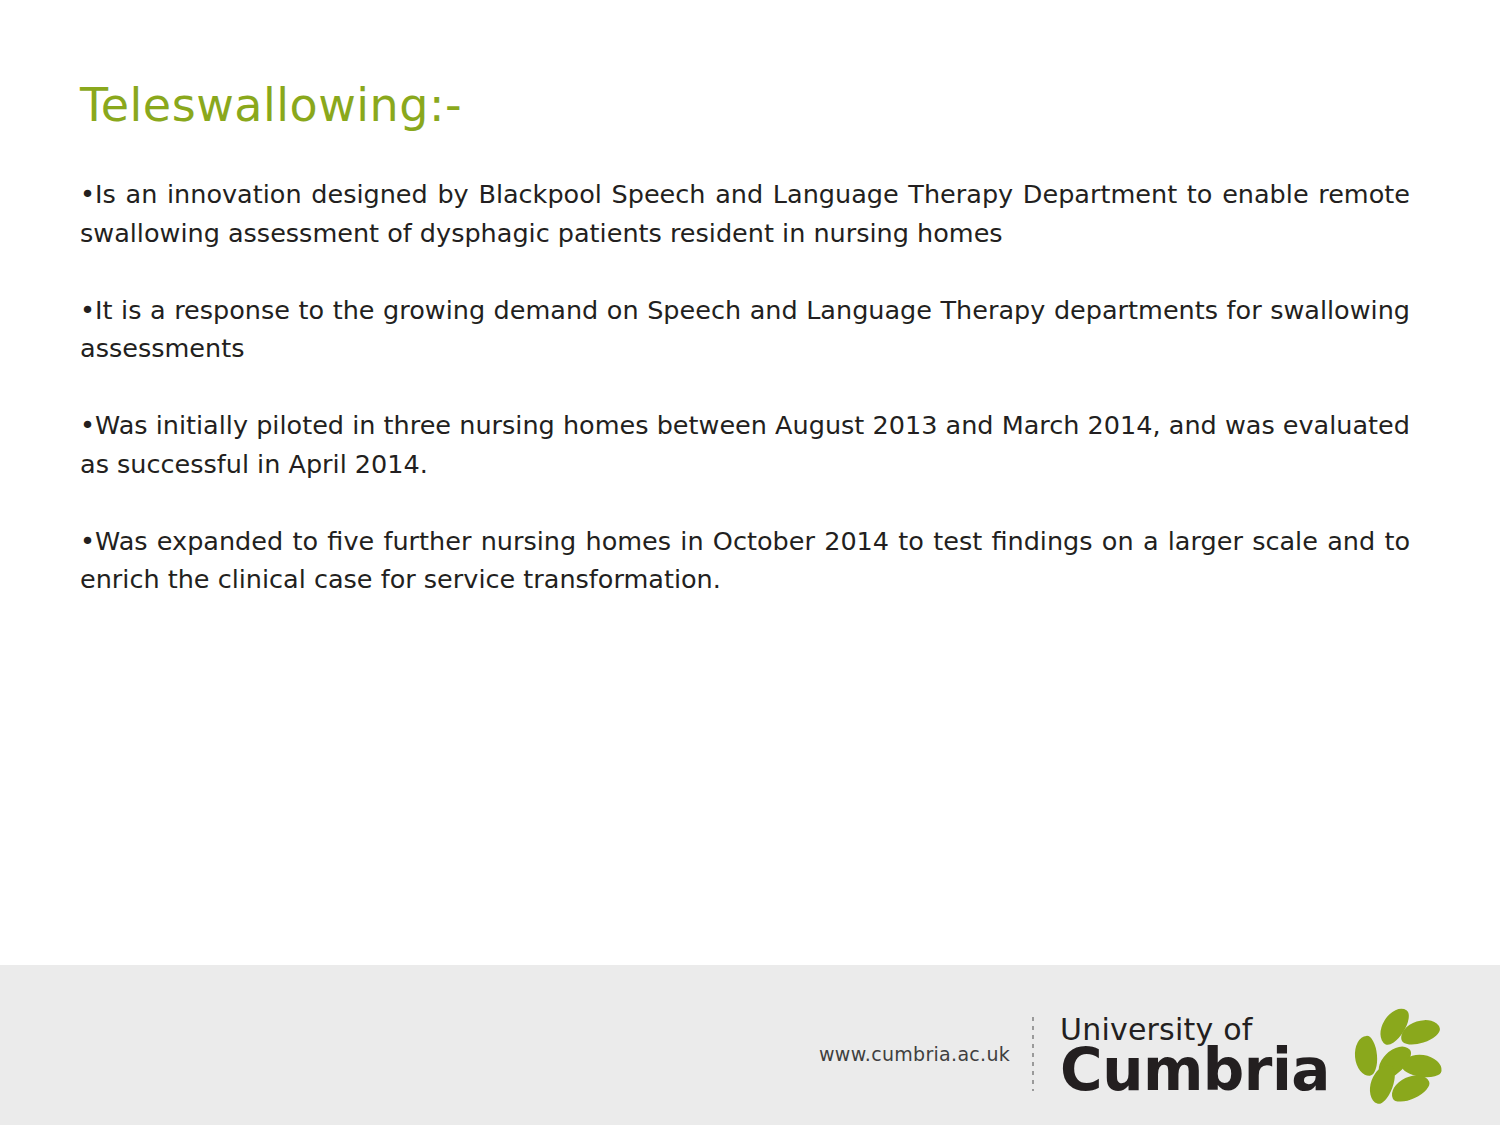Teleswallowing:-
•Is an innovation designed by Blackpool Speech and Language Therapy Department to enable remote swallowing assessment of dysphagic patients resident in nursing homes
•It is a response to the growing demand on Speech and Language Therapy departments for swallowing assessments
•Was initially piloted in three nursing homes between August 2013 and March 2014, and was evaluated as successful in April 2014.
•Was expanded to five further nursing homes in October 2014 to test findings on a larger scale and to enrich the clinical case for service transformation.
www.cumbria.ac.uk
University of Cumbria